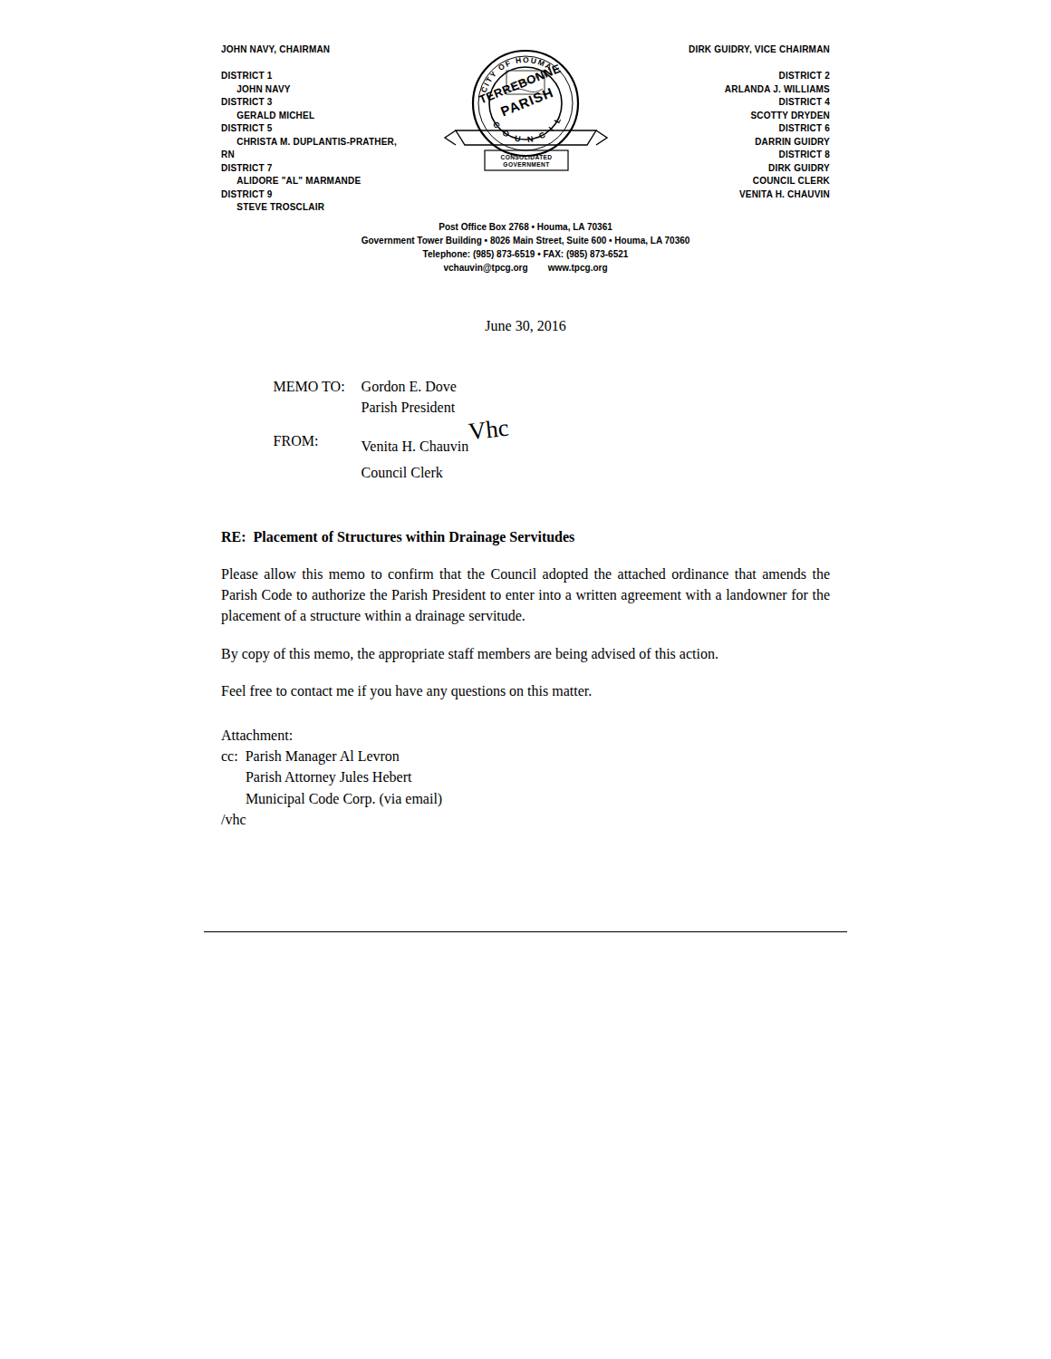JOHN NAVY, CHAIRMAN
DISTRICT 1
JOHN NAVY
DISTRICT 3
GERALD MICHEL
DISTRICT 5
CHRISTA M. DUPLANTIS-PRATHER, RN
DISTRICT 7
ALIDORE "AL" MARMANDE
DISTRICT 9
STEVE TROSCLAIR
CITY OF HOUMA C O U N C I L TERREBONNE PARISH CONSOLIDATED GOVERNMENT
DIRK GUIDRY, VICE CHAIRMAN
DISTRICT 2
ARLANDA J. WILLIAMS
DISTRICT 4
SCOTTY DRYDEN
DISTRICT 6
DARRIN GUIDRY
DISTRICT 8
DIRK GUIDRY
COUNCIL CLERK
VENITA H. CHAUVIN
Post Office Box 2768 • Houma, LA 70361
Government Tower Building • 8026 Main Street, Suite 600 • Houma, LA 70360
Telephone: (985) 873-6519 • FAX: (985) 873-6521
vchauvin@tpcg.org www.tpcg.org
June 30, 2016
| MEMO TO: | Gordon E. Dove Parish President |
| FROM: | Venita H. Chauvin Vhc Council Clerk |
RE: Placement of Structures within Drainage Servitudes
Please allow this memo to confirm that the Council adopted the attached ordinance that amends the Parish Code to authorize the Parish President to enter into a written agreement with a landowner for the placement of a structure within a drainage servitude.
By copy of this memo, the appropriate staff members are being advised of this action.
Feel free to contact me if you have any questions on this matter.
Attachment:
cc: Parish Manager Al Levron
Parish Attorney Jules Hebert
Municipal Code Corp. (via email)
/vhc